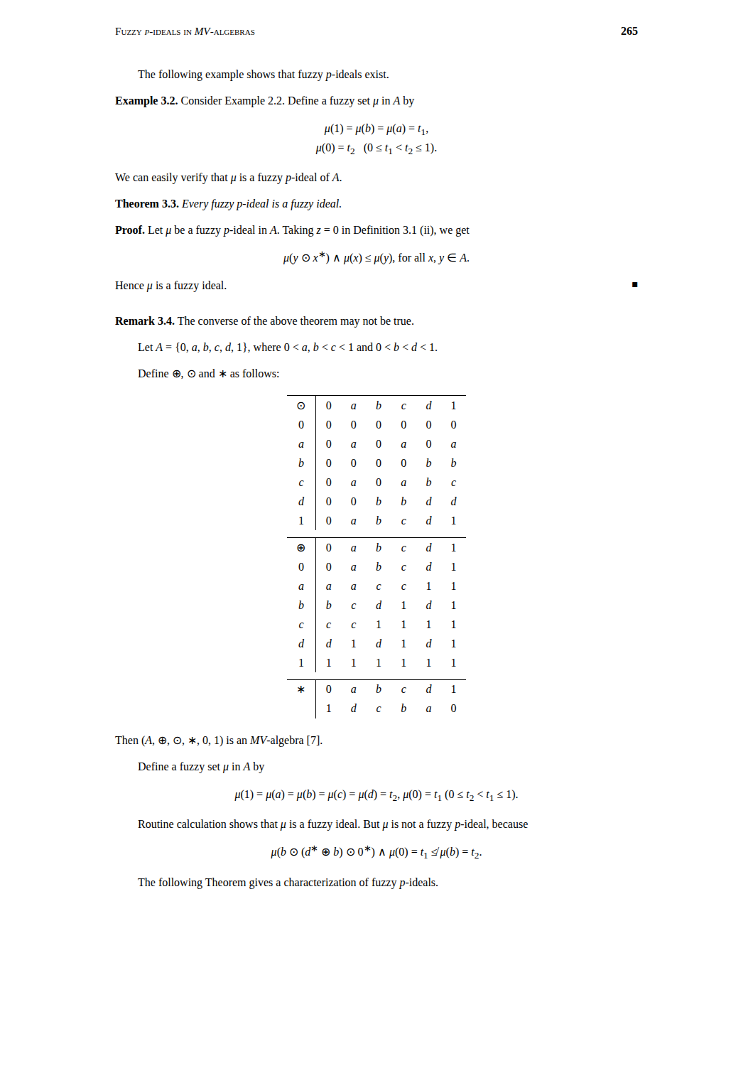Fuzzy p-ideals in MV-algebras 265
The following example shows that fuzzy p-ideals exist.
Example 3.2. Consider Example 2.2. Define a fuzzy set μ in A by
μ(1) = μ(b) = μ(a) = t1, μ(0) = t2 (0 ≤ t1 < t2 ≤ 1).
We can easily verify that μ is a fuzzy p-ideal of A.
Theorem 3.3. Every fuzzy p-ideal is a fuzzy ideal.
Proof. Let μ be a fuzzy p-ideal in A. Taking z = 0 in Definition 3.1 (ii), we get
μ(y ⊙ x∗) ∧ μ(x) ≤ μ(y), for all x, y ∈ A.
Hence μ is a fuzzy ideal. ■
Remark 3.4. The converse of the above theorem may not be true.
Let A = {0, a, b, c, d, 1}, where 0 < a, b < c < 1 and 0 < b < d < 1.
Define ⊕, ⊙ and ∗ as follows:
| ⊙ | 0 | a | b | c | d | 1 |
| --- | --- | --- | --- | --- | --- | --- |
| 0 | 0 | 0 | 0 | 0 | 0 | 0 |
| a | 0 | a | 0 | a | 0 | a |
| b | 0 | 0 | 0 | 0 | b | b |
| c | 0 | a | 0 | a | b | c |
| d | 0 | 0 | b | b | d | d |
| 1 | 0 | a | b | c | d | 1 |
| ⊕ | 0 | a | b | c | d | 1 |
| --- | --- | --- | --- | --- | --- | --- |
| 0 | 0 | a | b | c | d | 1 |
| a | a | a | c | c | 1 | 1 |
| b | b | c | d | 1 | d | 1 |
| c | c | c | 1 | 1 | 1 | 1 |
| d | d | 1 | d | 1 | d | 1 |
| 1 | 1 | 1 | 1 | 1 | 1 | 1 |
| ∗ | 0 | a | b | c | d | 1 |
| --- | --- | --- | --- | --- | --- | --- |
| | 1 | d | c | b | a | 0 |
Then (A, ⊕, ⊙, ∗, 0, 1) is an MV-algebra [7].
Define a fuzzy set μ in A by
μ(1) = μ(a) = μ(b) = μ(c) = μ(d) = t2, μ(0) = t1 (0 ≤ t2 < t1 ≤ 1).
Routine calculation shows that μ is a fuzzy ideal. But μ is not a fuzzy p-ideal, because
μ(b ⊙ (d∗ ⊕ b) ⊙ 0∗) ∧ μ(0) = t1 ≰ μ(b) = t2.
The following Theorem gives a characterization of fuzzy p-ideals.